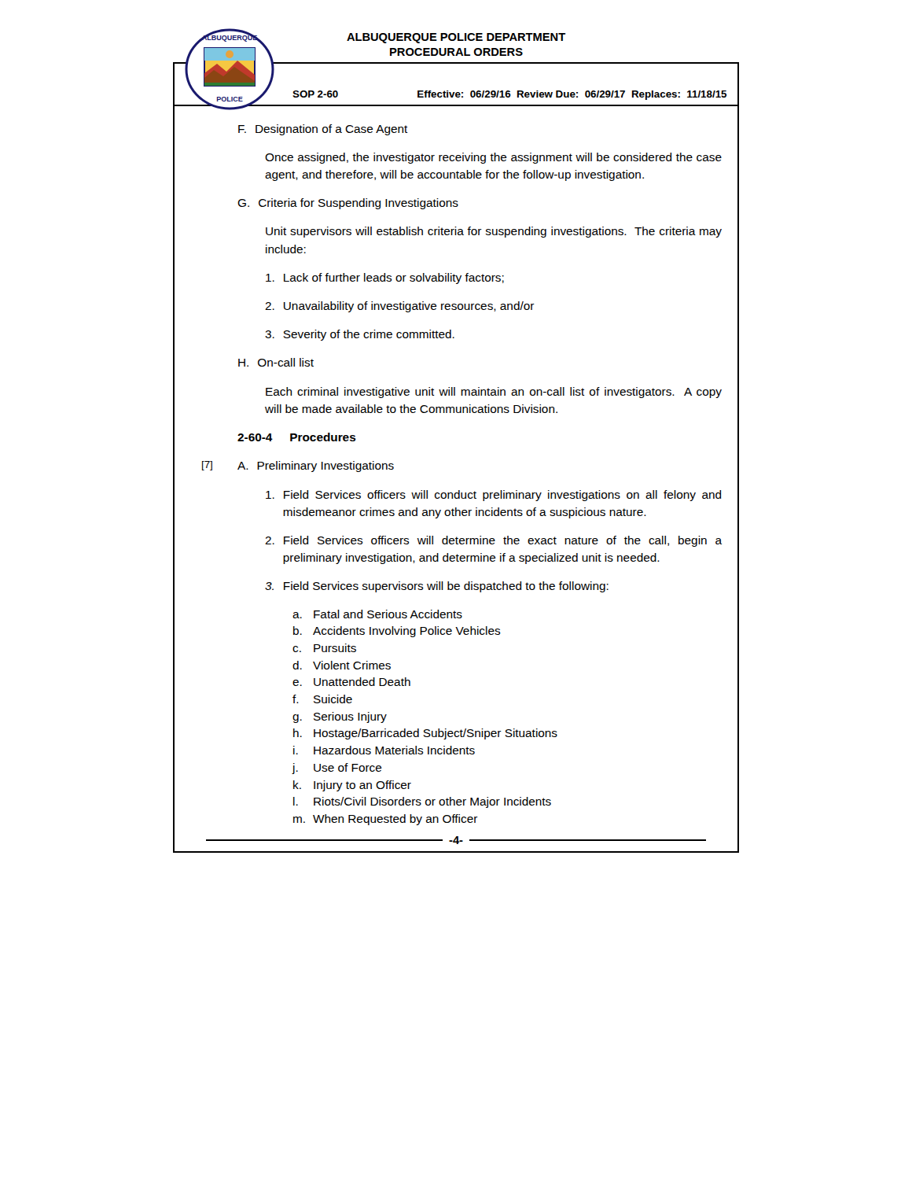ALBUQUERQUE POLICE DEPARTMENT
PROCEDURAL ORDERS
ALBUQUERQUE POLICE
SOP 2-60 Effective: 06/29/16 Review Due: 06/29/17 Replaces: 11/18/15
F.
Designation of a Case Agent
Once assigned, the investigator receiving the assignment will be considered the case agent, and therefore, will be accountable for the follow-up investigation.
G.
Criteria for Suspending Investigations
Unit supervisors will establish criteria for suspending investigations. The criteria may include:
1.
Lack of further leads or solvability factors;
2.
Unavailability of investigative resources, and/or
3.
Severity of the crime committed.
H.
On-call list
Each criminal investigative unit will maintain an on-call list of investigators. A copy will be made available to the Communications Division.
2-60-4
Procedures
[7]
A.
Preliminary Investigations
1.
Field Services officers will conduct preliminary investigations on all felony and misdemeanor crimes and any other incidents of a suspicious nature.
2.
Field Services officers will determine the exact nature of the call, begin a preliminary investigation, and determine if a specialized unit is needed.
3.
Field Services supervisors will be dispatched to the following:
a. Fatal and Serious Accidents
b. Accidents Involving Police Vehicles
c. Pursuits
d. Violent Crimes
e. Unattended Death
f. Suicide
g. Serious Injury
h. Hostage/Barricaded Subject/Sniper Situations
i. Hazardous Materials Incidents
j. Use of Force
k. Injury to an Officer
l. Riots/Civil Disorders or other Major Incidents
m. When Requested by an Officer
-4-